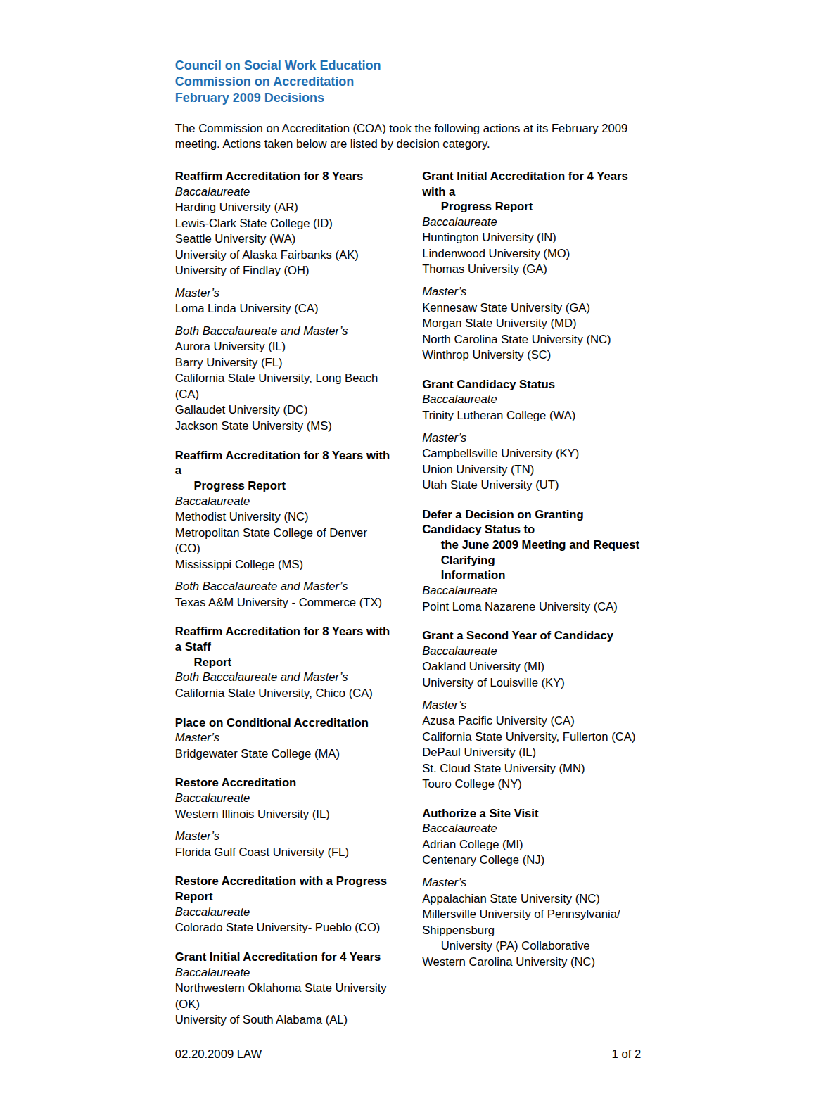Council on Social Work Education
Commission on Accreditation
February 2009 Decisions
The Commission on Accreditation (COA) took the following actions at its February 2009 meeting. Actions taken below are listed by decision category.
Reaffirm Accreditation for 8 Years
Baccalaureate
Harding University (AR)
Lewis-Clark State College (ID)
Seattle University (WA)
University of Alaska Fairbanks (AK)
University of Findlay (OH)
Master’s
Loma Linda University (CA)
Both Baccalaureate and Master’s
Aurora University (IL)
Barry University (FL)
California State University, Long Beach (CA)
Gallaudet University (DC)
Jackson State University (MS)
Reaffirm Accreditation for 8 Years with aProgress Report
Baccalaureate
Methodist University (NC)
Metropolitan State College of Denver (CO)
Mississippi College (MS)
Both Baccalaureate and Master’s
Texas A&M University - Commerce (TX)
Reaffirm Accreditation for 8 Years with a StaffReport
Both Baccalaureate and Master’s
California State University, Chico (CA)
Place on Conditional Accreditation
Master’s
Bridgewater State College (MA)
Restore Accreditation
Baccalaureate
Western Illinois University (IL)
Master’s
Florida Gulf Coast University (FL)
Restore Accreditation with a Progress Report
Baccalaureate
Colorado State University- Pueblo (CO)
Grant Initial Accreditation for 4 Years
Baccalaureate
Northwestern Oklahoma State University (OK)
University of South Alabama (AL)
Grant Initial Accreditation for 4 Years with aProgress Report
Baccalaureate
Huntington University (IN)
Lindenwood University (MO)
Thomas University (GA)
Master’s
Kennesaw State University (GA)
Morgan State University (MD)
North Carolina State University (NC)
Winthrop University (SC)
Grant Candidacy Status
Baccalaureate
Trinity Lutheran College (WA)
Master’s
Campbellsville University (KY)
Union University (TN)
Utah State University (UT)
Defer a Decision on Granting Candidacy Status tothe June 2009 Meeting and Request Clarifying Information
Baccalaureate
Point Loma Nazarene University (CA)
Grant a Second Year of Candidacy
Baccalaureate
Oakland University (MI)
University of Louisville (KY)
Master’s
Azusa Pacific University (CA)
California State University, Fullerton (CA)
DePaul University (IL)
St. Cloud State University (MN)
Touro College (NY)
Authorize a Site Visit
Baccalaureate
Adrian College (MI)
Centenary College (NJ)
Master’s
Appalachian State University (NC)
Millersville University of Pennsylvania/ ShippensburgUniversity (PA) Collaborative
Western Carolina University (NC)
02.20.2009 LAW 1 of 2